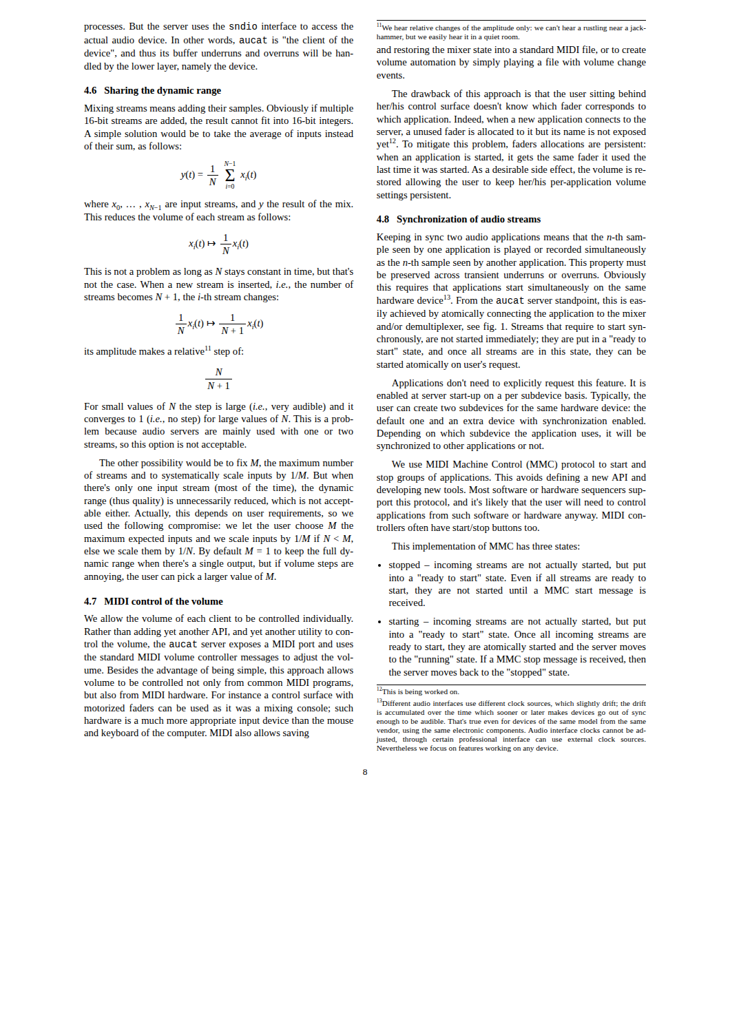processes. But the server uses the sndio interface to access the actual audio device. In other words, aucat is "the client of the device", and thus its buffer underruns and overruns will be handled by the lower layer, namely the device.
4.6 Sharing the dynamic range
Mixing streams means adding their samples. Obviously if multiple 16-bit streams are added, the result cannot fit into 16-bit integers. A simple solution would be to take the average of inputs instead of their sum, as follows:
y(t) = 1 N N−1 Σi=0 xi(t)
where x0, … , xN−1 are input streams, and y the result of the mix. This reduces the volume of each stream as follows:
xi(t) ↦ 1 N xi(t)
This is not a problem as long as N stays constant in time, but that's not the case. When a new stream is inserted, i.e., the number of streams becomes N + 1, the i-th stream changes:
1 N xi(t) ↦ 1 N + 1 xi(t)
its amplitude makes a relative11 step of:
NN + 1
For small values of N the step is large (i.e., very audible) and it converges to 1 (i.e., no step) for large values of N. This is a problem because audio servers are mainly used with one or two streams, so this option is not acceptable.
The other possibility would be to fix M, the maximum number of streams and to systematically scale inputs by 1/M. But when there's only one input stream (most of the time), the dynamic range (thus quality) is unnecessarily reduced, which is not acceptable either. Actually, this depends on user requirements, so we used the following compromise: we let the user choose M the maximum expected inputs and we scale inputs by 1/M if N < M, else we scale them by 1/N. By default M = 1 to keep the full dynamic range when there's a single output, but if volume steps are annoying, the user can pick a larger value of M.
4.7 MIDI control of the volume
We allow the volume of each client to be controlled individually. Rather than adding yet another API, and yet another utility to control the volume, the aucat server exposes a MIDI port and uses the standard MIDI volume controller messages to adjust the volume. Besides the advantage of being simple, this approach allows volume to be controlled not only from common MIDI programs, but also from MIDI hardware. For instance a control surface with motorized faders can be used as it was a mixing console; such hardware is a much more appropriate input device than the mouse and keyboard of the computer. MIDI also allows saving
11We hear relative changes of the amplitude only: we can't hear a rustling near a jackhammer, but we easily hear it in a quiet room.
and restoring the mixer state into a standard MIDI file, or to create volume automation by simply playing a file with volume change events.
The drawback of this approach is that the user sitting behind her/his control surface doesn't know which fader corresponds to which application. Indeed, when a new application connects to the server, a unused fader is allocated to it but its name is not exposed yet12. To mitigate this problem, faders allocations are persistent: when an application is started, it gets the same fader it used the last time it was started. As a desirable side effect, the volume is restored allowing the user to keep her/his per-application volume settings persistent.
4.8 Synchronization of audio streams
Keeping in sync two audio applications means that the n-th sample seen by one application is played or recorded simultaneously as the n-th sample seen by another application. This property must be preserved across transient underruns or overruns. Obviously this requires that applications start simultaneously on the same hardware device13. From the aucat server standpoint, this is easily achieved by atomically connecting the application to the mixer and/or demultiplexer, see fig. 1. Streams that require to start synchronously, are not started immediately; they are put in a "ready to start" state, and once all streams are in this state, they can be started atomically on user's request.
Applications don't need to explicitly request this feature. It is enabled at server start-up on a per subdevice basis. Typically, the user can create two subdevices for the same hardware device: the default one and an extra device with synchronization enabled. Depending on which subdevice the application uses, it will be synchronized to other applications or not.
We use MIDI Machine Control (MMC) protocol to start and stop groups of applications. This avoids defining a new API and developing new tools. Most software or hardware sequencers support this protocol, and it's likely that the user will need to control applications from such software or hardware anyway. MIDI controllers often have start/stop buttons too.
This implementation of MMC has three states:
stopped – incoming streams are not actually started, but put into a "ready to start" state. Even if all streams are ready to start, they are not started until a MMC start message is received.
starting – incoming streams are not actually started, but put into a "ready to start" state. Once all incoming streams are ready to start, they are atomically started and the server moves to the "running" state. If a MMC stop message is received, then the server moves back to the "stopped" state.
12This is being worked on.
13Different audio interfaces use different clock sources, which slightly drift; the drift is accumulated over the time which sooner or later makes devices go out of sync enough to be audible. That's true even for devices of the same model from the same vendor, using the same electronic components. Audio interface clocks cannot be adjusted, through certain professional interface can use external clock sources. Nevertheless we focus on features working on any device.
8